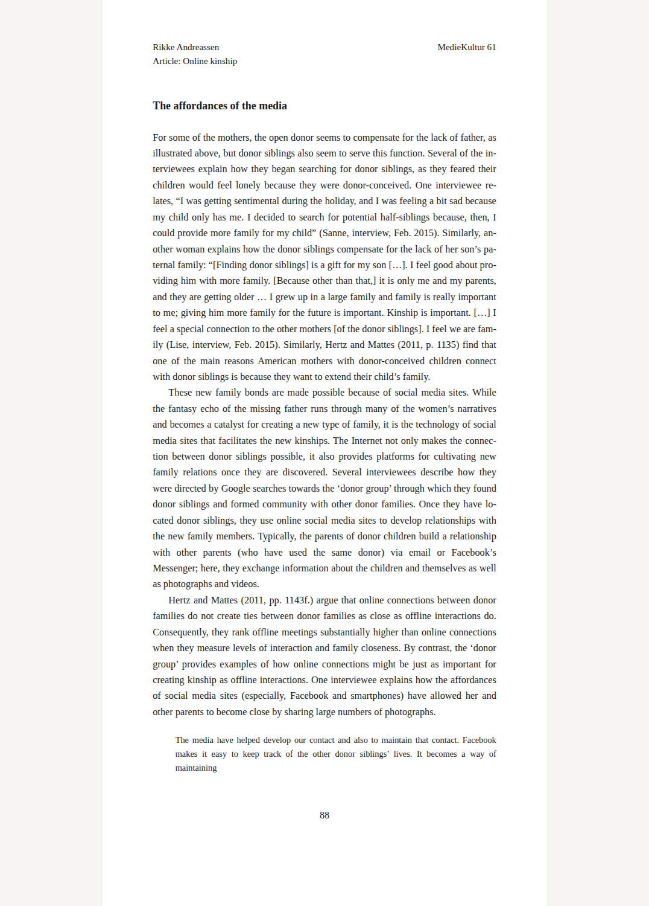Rikke Andreassen MedieKultur 61
Article: Online kinship
The affordances of the media
For some of the mothers, the open donor seems to compensate for the lack of father, as illustrated above, but donor siblings also seem to serve this function. Several of the interviewees explain how they began searching for donor siblings, as they feared their children would feel lonely because they were donor-conceived. One interviewee relates, “I was getting sentimental during the holiday, and I was feeling a bit sad because my child only has me. I decided to search for potential half-siblings because, then, I could provide more family for my child” (Sanne, interview, Feb. 2015). Similarly, another woman explains how the donor siblings compensate for the lack of her son’s paternal family: “[Finding donor siblings] is a gift for my son […]. I feel good about providing him with more family. [Because other than that,] it is only me and my parents, and they are getting older … I grew up in a large family and family is really important to me; giving him more family for the future is important. Kinship is important. […] I feel a special connection to the other mothers [of the donor siblings]. I feel we are family (Lise, interview, Feb. 2015). Similarly, Hertz and Mattes (2011, p. 1135) find that one of the main reasons American mothers with donor-conceived children connect with donor siblings is because they want to extend their child’s family.
These new family bonds are made possible because of social media sites. While the fantasy echo of the missing father runs through many of the women’s narratives and becomes a catalyst for creating a new type of family, it is the technology of social media sites that facilitates the new kinships. The Internet not only makes the connection between donor siblings possible, it also provides platforms for cultivating new family relations once they are discovered. Several interviewees describe how they were directed by Google searches towards the ‘donor group’ through which they found donor siblings and formed community with other donor families. Once they have located donor siblings, they use online social media sites to develop relationships with the new family members. Typically, the parents of donor children build a relationship with other parents (who have used the same donor) via email or Facebook’s Messenger; here, they exchange information about the children and themselves as well as photographs and videos.
Hertz and Mattes (2011, pp. 1143f.) argue that online connections between donor families do not create ties between donor families as close as offline interactions do. Consequently, they rank offline meetings substantially higher than online connections when they measure levels of interaction and family closeness. By contrast, the ‘donor group’ provides examples of how online connections might be just as important for creating kinship as offline interactions. One interviewee explains how the affordances of social media sites (especially, Facebook and smartphones) have allowed her and other parents to become close by sharing large numbers of photographs.
The media have helped develop our contact and also to maintain that contact. Facebook makes it easy to keep track of the other donor siblings’ lives. It becomes a way of maintaining
88